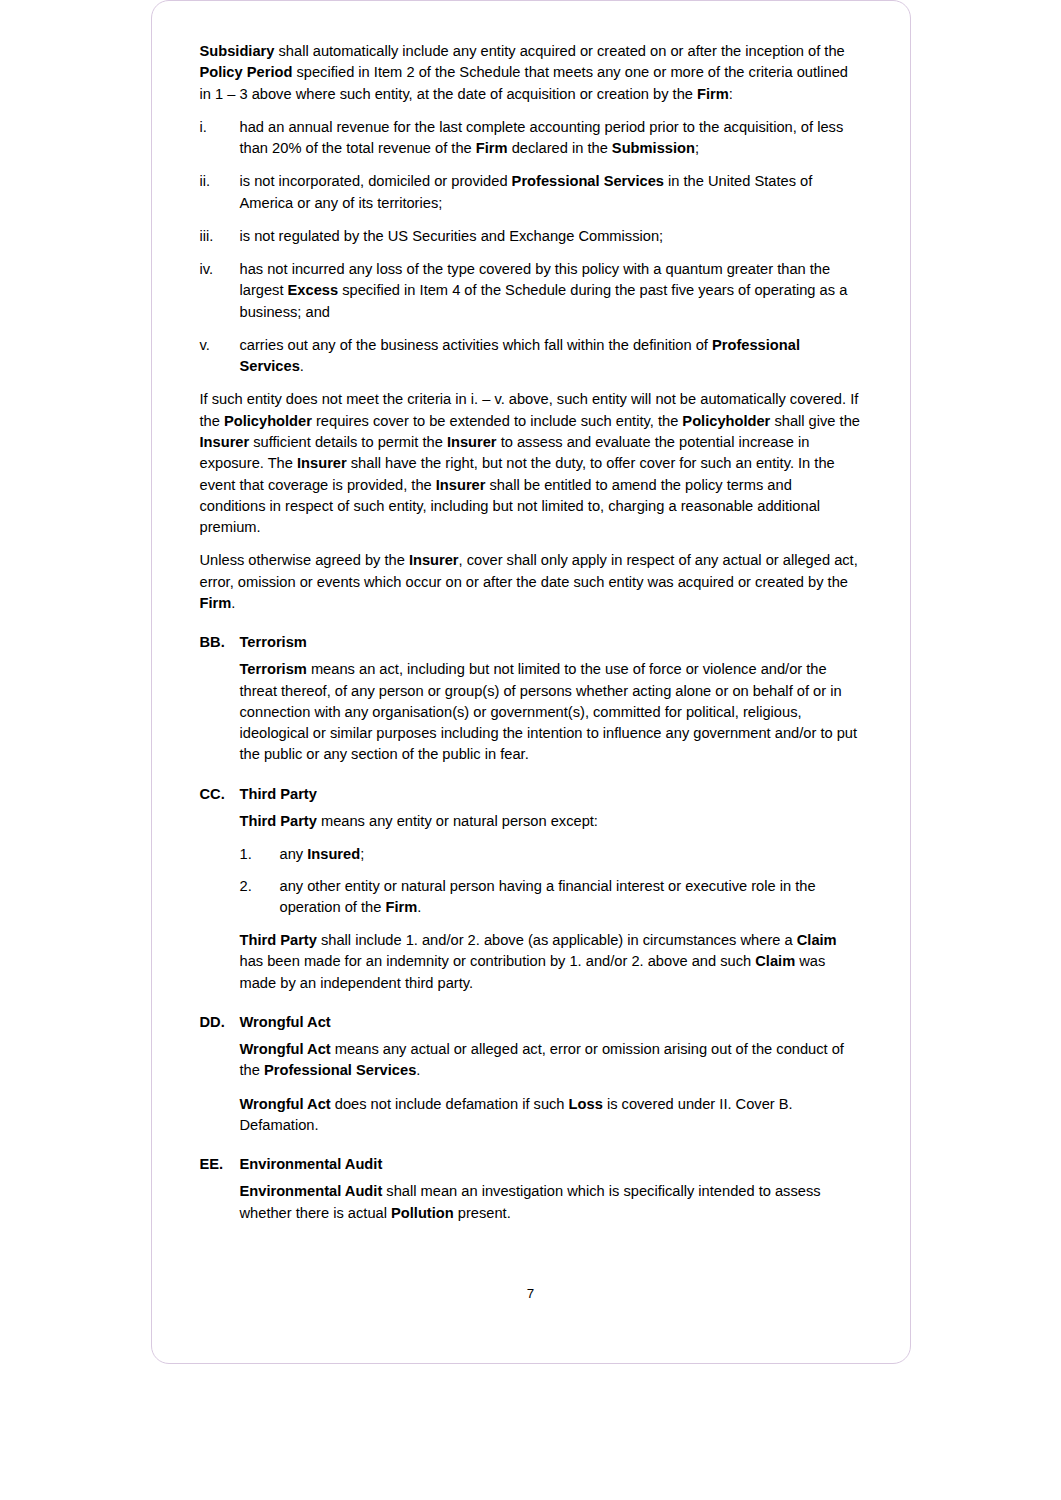Subsidiary shall automatically include any entity acquired or created on or after the inception of the Policy Period specified in Item 2 of the Schedule that meets any one or more of the criteria outlined in 1 – 3 above where such entity, at the date of acquisition or creation by the Firm:
i. had an annual revenue for the last complete accounting period prior to the acquisition, of less than 20% of the total revenue of the Firm declared in the Submission;
ii. is not incorporated, domiciled or provided Professional Services in the United States of America or any of its territories;
iii. is not regulated by the US Securities and Exchange Commission;
iv. has not incurred any loss of the type covered by this policy with a quantum greater than the largest Excess specified in Item 4 of the Schedule during the past five years of operating as a business; and
v. carries out any of the business activities which fall within the definition of Professional Services.
If such entity does not meet the criteria in i. – v. above, such entity will not be automatically covered. If the Policyholder requires cover to be extended to include such entity, the Policyholder shall give the Insurer sufficient details to permit the Insurer to assess and evaluate the potential increase in exposure. The Insurer shall have the right, but not the duty, to offer cover for such an entity. In the event that coverage is provided, the Insurer shall be entitled to amend the policy terms and conditions in respect of such entity, including but not limited to, charging a reasonable additional premium.
Unless otherwise agreed by the Insurer, cover shall only apply in respect of any actual or alleged act, error, omission or events which occur on or after the date such entity was acquired or created by the Firm.
BB. Terrorism
Terrorism means an act, including but not limited to the use of force or violence and/or the threat thereof, of any person or group(s) of persons whether acting alone or on behalf of or in connection with any organisation(s) or government(s), committed for political, religious, ideological or similar purposes including the intention to influence any government and/or to put the public or any section of the public in fear.
CC. Third Party
Third Party means any entity or natural person except:
1. any Insured;
2. any other entity or natural person having a financial interest or executive role in the operation of the Firm.
Third Party shall include 1. and/or 2. above (as applicable) in circumstances where a Claim has been made for an indemnity or contribution by 1. and/or 2. above and such Claim was made by an independent third party.
DD. Wrongful Act
Wrongful Act means any actual or alleged act, error or omission arising out of the conduct of the Professional Services.
Wrongful Act does not include defamation if such Loss is covered under II. Cover B. Defamation.
EE. Environmental Audit
Environmental Audit shall mean an investigation which is specifically intended to assess whether there is actual Pollution present.
7